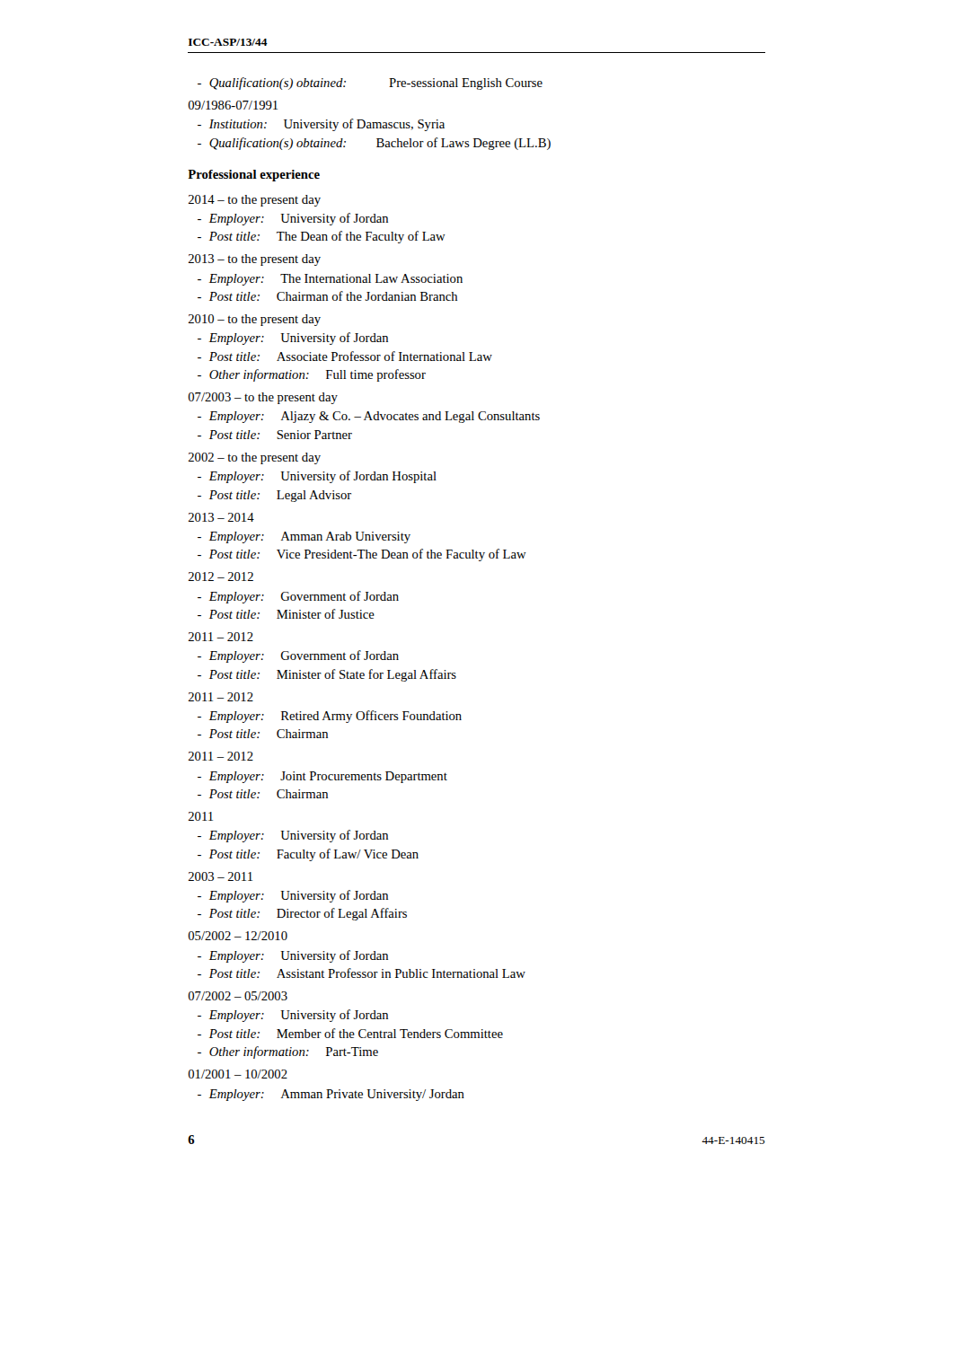ICC-ASP/13/44
Qualification(s) obtained: Pre-sessional English Course
09/1986-07/1991
Institution: University of Damascus, Syria
Qualification(s) obtained: Bachelor of Laws Degree (LL.B)
Professional experience
2014 – to the present day
Employer: University of Jordan
Post title: The Dean of the Faculty of Law
2013 – to the present day
Employer: The International Law Association
Post title: Chairman of the Jordanian Branch
2010 – to the present day
Employer: University of Jordan
Post title: Associate Professor of International Law
Other information: Full time professor
07/2003 – to the present day
Employer: Aljazy & Co. – Advocates and Legal Consultants
Post title: Senior Partner
2002 – to the present day
Employer: University of Jordan Hospital
Post title: Legal Advisor
2013 – 2014
Employer: Amman Arab University
Post title: Vice President-The Dean of the Faculty of Law
2012 – 2012
Employer: Government of Jordan
Post title: Minister of Justice
2011 – 2012
Employer: Government of Jordan
Post title: Minister of State for Legal Affairs
2011 – 2012
Employer: Retired Army Officers Foundation
Post title: Chairman
2011 – 2012
Employer: Joint Procurements Department
Post title: Chairman
2011
Employer: University of Jordan
Post title: Faculty of Law/ Vice Dean
2003 – 2011
Employer: University of Jordan
Post title: Director of Legal Affairs
05/2002 – 12/2010
Employer: University of Jordan
Post title: Assistant Professor in Public International Law
07/2002 – 05/2003
Employer: University of Jordan
Post title: Member of the Central Tenders Committee
Other information: Part-Time
01/2001 – 10/2002
Employer: Amman Private University/ Jordan
6 44-E-140415